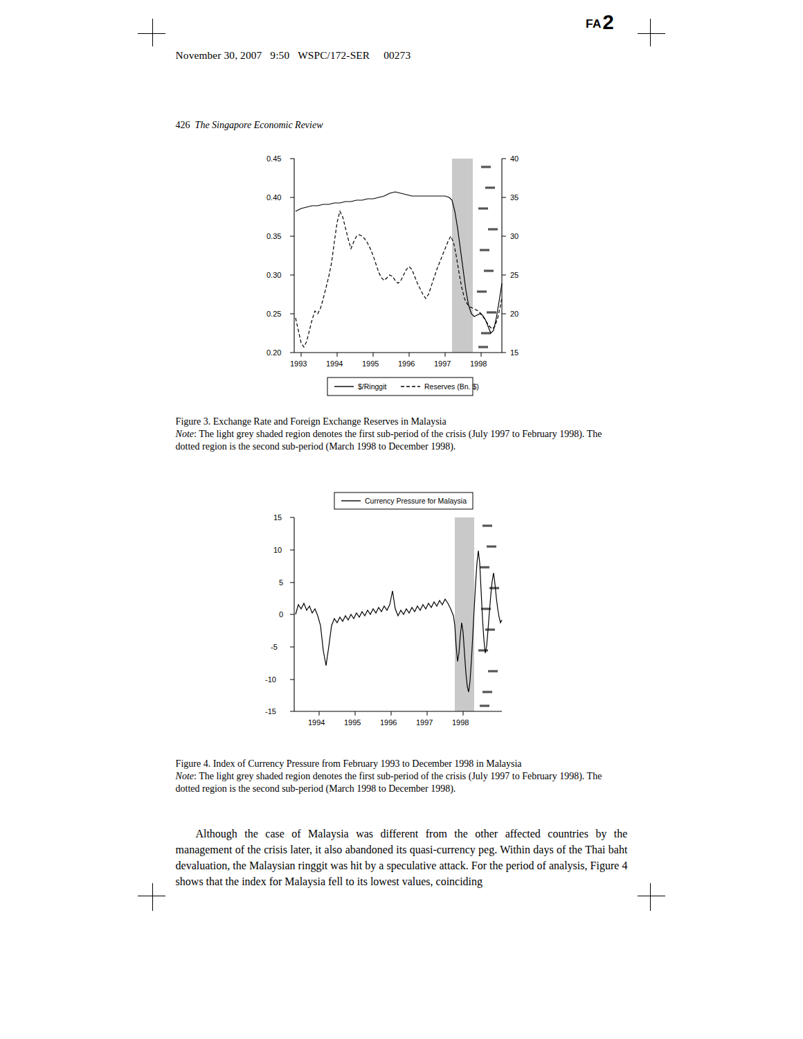FA2
November 30, 2007 9:50 WSPC/172-SER 00273
426 The Singapore Economic Review
0.45 0.40 0.35 0.30 0.25 0.20 40 35 30 25 20 15 1993 1994 1995 1996 1997 1998 $/Ringgit Reserves (Bn. $)
Figure 3. Exchange Rate and Foreign Exchange Reserves in Malaysia
Note: The light grey shaded region denotes the first sub-period of the crisis (July 1997 to February 1998). The dotted region is the second sub-period (March 1998 to December 1998).
Currency Pressure for Malaysia 15 10 5 0 -5 -10 -15 1994 1995 1996 1997 1998
Figure 4. Index of Currency Pressure from February 1993 to December 1998 in Malaysia
Note: The light grey shaded region denotes the first sub-period of the crisis (July 1997 to February 1998). The dotted region is the second sub-period (March 1998 to December 1998).
Although the case of Malaysia was different from the other affected countries by the management of the crisis later, it also abandoned its quasi-currency peg. Within days of the Thai baht devaluation, the Malaysian ringgit was hit by a speculative attack. For the period of analysis, Figure 4 shows that the index for Malaysia fell to its lowest values, coinciding